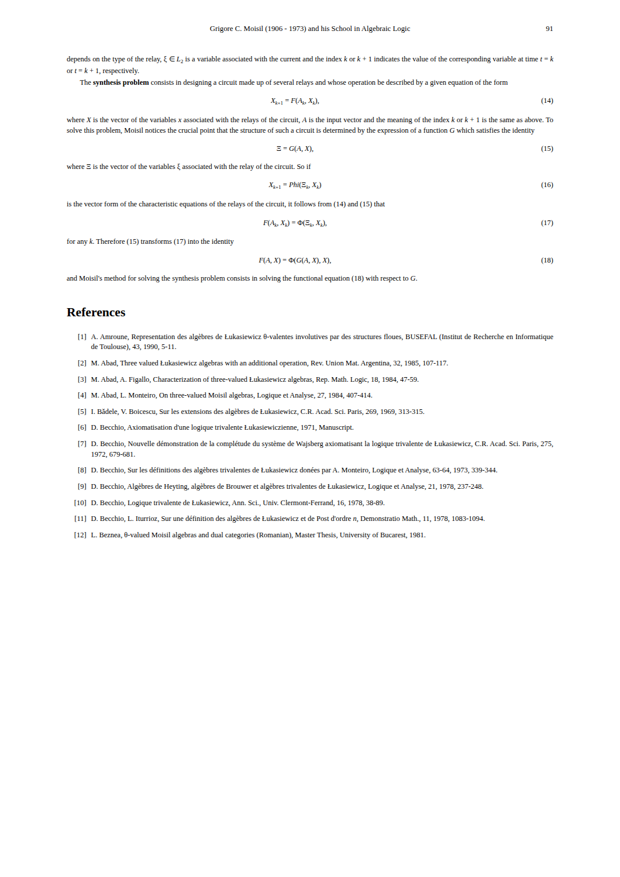Grigore C. Moisil (1906 - 1973) and his School in Algebraic Logic 91
depends on the type of the relay, ξ ∈ L2 is a variable associated with the current and the index k or k + 1 indicates the value of the corresponding variable at time t = k or t = k + 1, respectively.
The synthesis problem consists in designing a circuit made up of several relays and whose operation be described by a given equation of the form
Xk+1 = F(Ak, Xk), (14)
where X is the vector of the variables x associated with the relays of the circuit, A is the input vector and the meaning of the index k or k + 1 is the same as above. To solve this problem, Moisil notices the crucial point that the structure of such a circuit is determined by the expression of a function G which satisfies the identity
Ξ = G(A, X), (15)
where Ξ is the vector of the variables ξ associated with the relay of the circuit. So if
Xk+1 = Phi(Ξk, Xk) (16)
is the vector form of the characteristic equations of the relays of the circuit, it follows from (14) and (15) that
F(Ak, Xk) = Φ(Ξk, Xk), (17)
for any k. Therefore (15) transforms (17) into the identity
F(A, X) = Φ(G(A, X), X), (18)
and Moisil's method for solving the synthesis problem consists in solving the functional equation (18) with respect to G.
References
A. Amroune, Representation des algèbres de Łukasiewicz θ-valentes involutives par des structures floues, BUSEFAL (Institut de Recherche en Informatique de Toulouse), 43, 1990, 5-11.
M. Abad, Three valued Łukasiewicz algebras with an additional operation, Rev. Union Mat. Argentina, 32, 1985, 107-117.
M. Abad, A. Figallo, Characterization of three-valued Łukasiewicz algebras, Rep. Math. Logic, 18, 1984, 47-59.
M. Abad, L. Monteiro, On three-valued Moisil algebras, Logique et Analyse, 27, 1984, 407-414.
I. Bădele, V. Boicescu, Sur les extensions des algèbres de Łukasiewicz, C.R. Acad. Sci. Paris, 269, 1969, 313-315.
D. Becchio, Axiomatisation d'une logique trivalente Łukasiewiczienne, 1971, Manuscript.
D. Becchio, Nouvelle démonstration de la complétude du système de Wajsberg axiomatisant la logique trivalente de Łukasiewicz, C.R. Acad. Sci. Paris, 275, 1972, 679-681.
D. Becchio, Sur les définitions des algèbres trivalentes de Łukasiewicz donées par A. Monteiro, Logique et Analyse, 63-64, 1973, 339-344.
D. Becchio, Algèbres de Heyting, algèbres de Brouwer et algèbres trivalentes de Łukasiewicz, Logique et Analyse, 21, 1978, 237-248.
D. Becchio, Logique trivalente de Łukasiewicz, Ann. Sci., Univ. Clermont-Ferrand, 16, 1978, 38-89.
D. Becchio, L. Iturrioz, Sur une définition des algèbres de Łukasiewicz et de Post d'ordre n, Demonstratio Math., 11, 1978, 1083-1094.
L. Beznea, θ-valued Moisil algebras and dual categories (Romanian), Master Thesis, University of Bucarest, 1981.